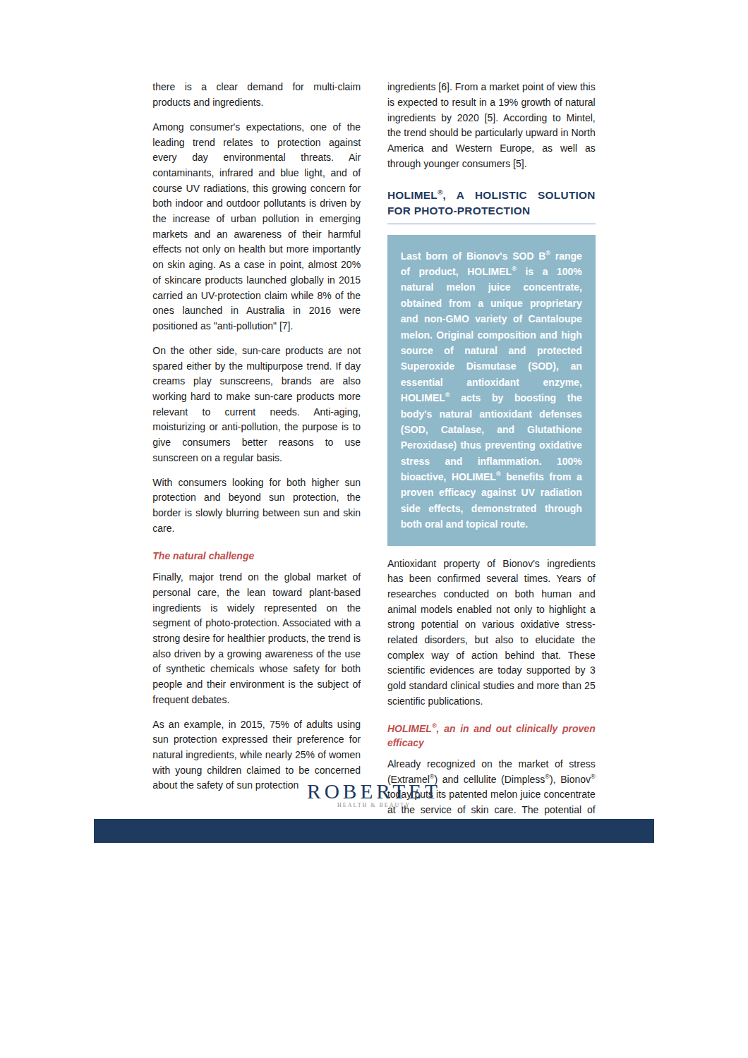there is a clear demand for multi-claim products and ingredients.
Among consumer's expectations, one of the leading trend relates to protection against every day environmental threats. Air contaminants, infrared and blue light, and of course UV radiations, this growing concern for both indoor and outdoor pollutants is driven by the increase of urban pollution in emerging markets and an awareness of their harmful effects not only on health but more importantly on skin aging. As a case in point, almost 20% of skincare products launched globally in 2015 carried an UV-protection claim while 8% of the ones launched in Australia in 2016 were positioned as "anti-pollution" [7].
On the other side, sun-care products are not spared either by the multipurpose trend. If day creams play sunscreens, brands are also working hard to make sun-care products more relevant to current needs. Anti-aging, moisturizing or anti-pollution, the purpose is to give consumers better reasons to use sunscreen on a regular basis.
With consumers looking for both higher sun protection and beyond sun protection, the border is slowly blurring between sun and skin care.
The natural challenge
Finally, major trend on the global market of personal care, the lean toward plant-based ingredients is widely represented on the segment of photo-protection. Associated with a strong desire for healthier products, the trend is also driven by a growing awareness of the use of synthetic chemicals whose safety for both people and their environment is the subject of frequent debates.
As an example, in 2015, 75% of adults using sun protection expressed their preference for natural ingredients, while nearly 25% of women with young children claimed to be concerned about the safety of sun protection
ingredients [6]. From a market point of view this is expected to result in a 19% growth of natural ingredients by 2020 [5]. According to Mintel, the trend should be particularly upward in North America and Western Europe, as well as through younger consumers [5].
HOLIMEL®, A HOLISTIC SOLUTION FOR PHOTO-PROTECTION
Last born of Bionov's SOD B® range of product, HOLIMEL® is a 100% natural melon juice concentrate, obtained from a unique proprietary and non-GMO variety of Cantaloupe melon. Original composition and high source of natural and protected Superoxide Dismutase (SOD), an essential antioxidant enzyme, HOLIMEL® acts by boosting the body's natural antioxidant defenses (SOD, Catalase, and Glutathione Peroxidase) thus preventing oxidative stress and inflammation. 100% bioactive, HOLIMEL® benefits from a proven efficacy against UV radiation side effects, demonstrated through both oral and topical route.
Antioxidant property of Bionov's ingredients has been confirmed several times. Years of researches conducted on both human and animal models enabled not only to highlight a strong potential on various oxidative stress-related disorders, but also to elucidate the complex way of action behind that. These scientific evidences are today supported by 3 gold standard clinical studies and more than 25 scientific publications.
HOLIMEL®, an in and out clinically proven efficacy
Already recognized on the market of stress (Extramel®) and cellulite (Dimpless®), Bionov® today puts its patented melon juice concentrate at the service of skin care. The potential of HOLIMEL® on UV side effects has
ROBERTET
HEALTH & BEAUTY